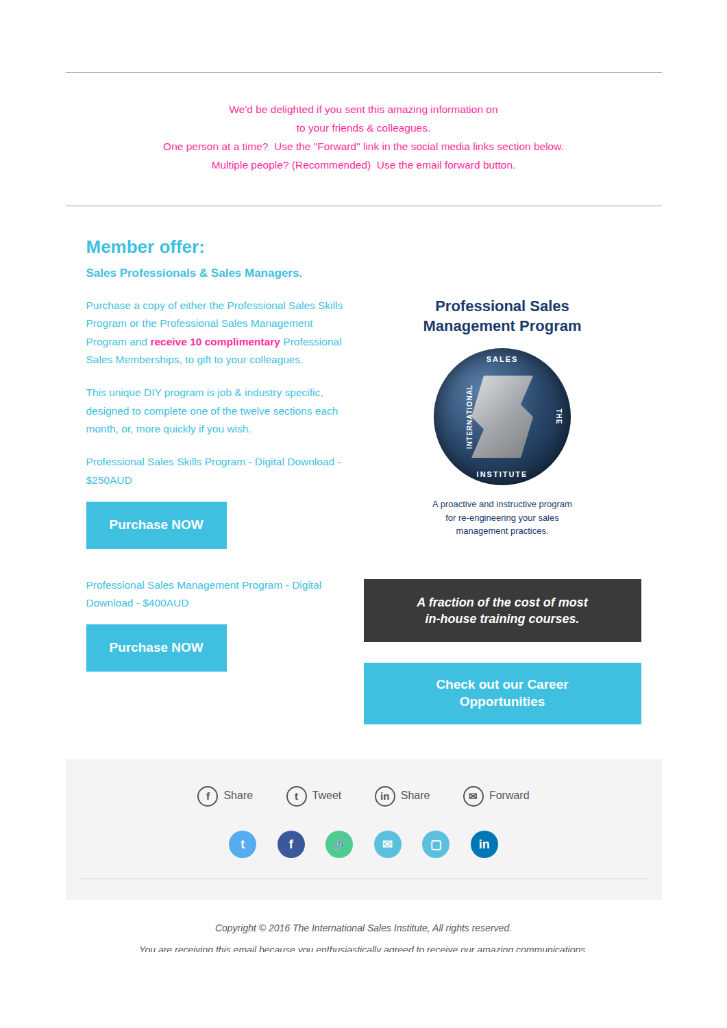We'd be delighted if you sent this amazing information on
to your friends & colleagues.
One person at a time? Use the "Forward" link in the social media links section below.
Multiple people? (Recommended) Use the email forward button.
Member offer:
Sales Professionals & Sales Managers.
Purchase a copy of either the Professional Sales Skills Program or the Professional Sales Management Program and receive 10 complimentary Professional Sales Memberships, to gift to your colleagues.
This unique DIY program is job & industry specific, designed to complete one of the twelve sections each month, or, more quickly if you wish.
Professional Sales Skills Program - Digital Download - $250AUD
Purchase NOW
Professional Sales Management Program - Digital Download - $400AUD
Purchase NOW
Professional Sales
Management Program
SALES INSTITUTE INTERNATIONAL THE
A proactive and instructive program
for re-engineering your sales
management practices.
A fraction of the cost of most
in-house training courses.
Check out our Career
Opportunities
f Share t Tweet in Share ✉Forward
t f 🔗 ✉ ▢ in
Copyright © 2016 The International Sales Institute, All rights reserved.
You are receiving this email because you enthusiastically agreed to receive our amazing communications.